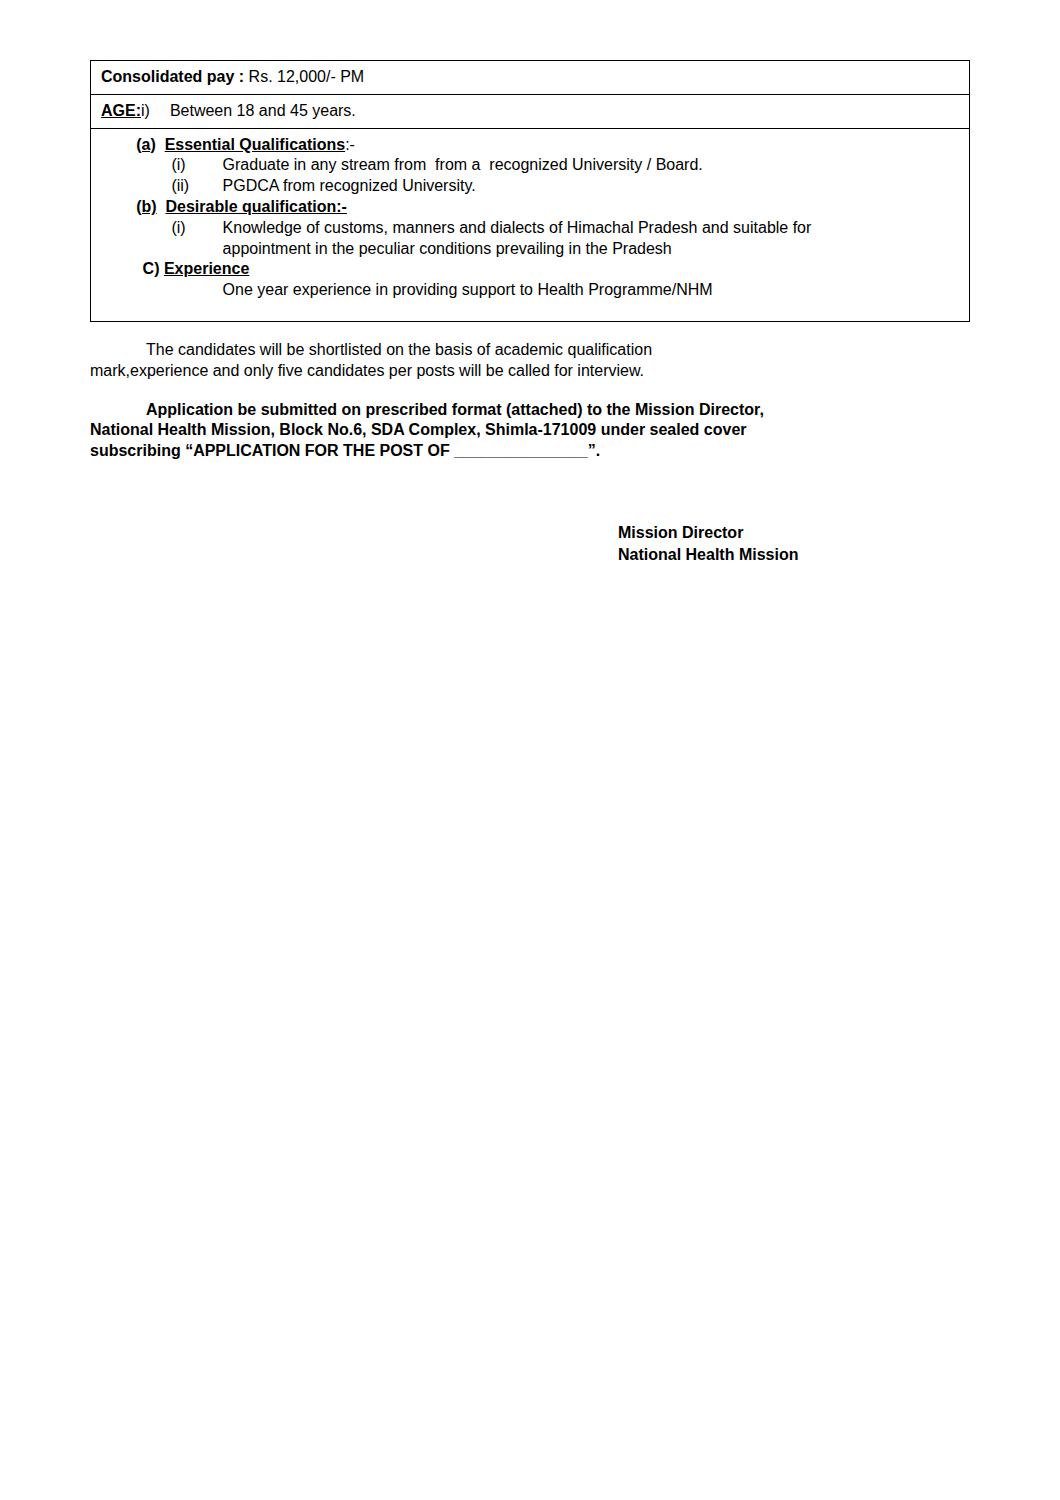| Consolidated pay : Rs. 12,000/- PM |
| AGE: i) | Between 18 and 45 years. |
| (a) Essential Qualifications :- (i) Graduate in any stream from from a recognized University / Board. (ii) PGDCA from recognized University. (b) Desirable qualification:- (i) Knowledge of customs, manners and dialects of Himachal Pradesh and suitable for appointment in the peculiar conditions prevailing in the Pradesh C) Experience One year experience in providing support to Health Programme/NHM |
The candidates will be shortlisted on the basis of academic qualification
mark,experience and only five candidates per posts will be called for interview.
Application be submitted on prescribed format (attached) to the Mission Director,
National Health Mission, Block No.6, SDA Complex, Shimla-171009 under sealed cover
subscribing “APPLICATION FOR THE POST OF _______________”.
Mission Director
National Health Mission